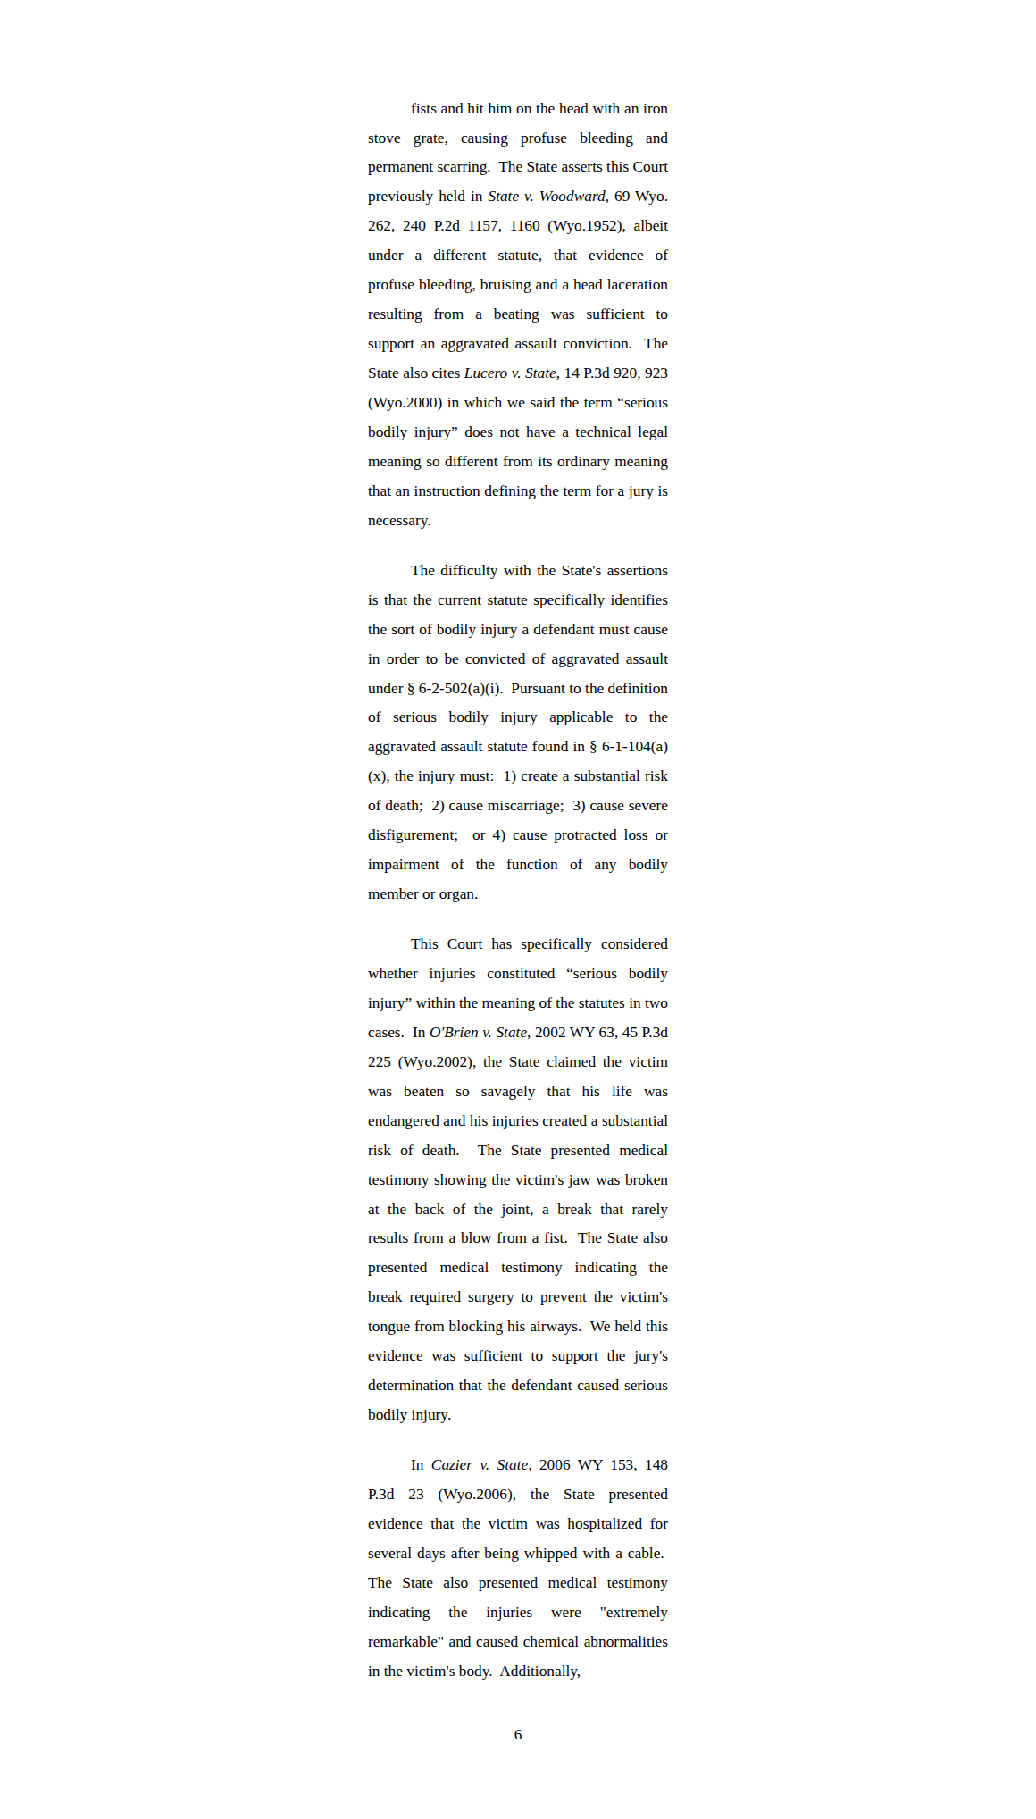fists and hit him on the head with an iron stove grate, causing profuse bleeding and permanent scarring. The State asserts this Court previously held in State v. Woodward, 69 Wyo. 262, 240 P.2d 1157, 1160 (Wyo.1952), albeit under a different statute, that evidence of profuse bleeding, bruising and a head laceration resulting from a beating was sufficient to support an aggravated assault conviction. The State also cites Lucero v. State, 14 P.3d 920, 923 (Wyo.2000) in which we said the term “serious bodily injury” does not have a technical legal meaning so different from its ordinary meaning that an instruction defining the term for a jury is necessary.
The difficulty with the State's assertions is that the current statute specifically identifies the sort of bodily injury a defendant must cause in order to be convicted of aggravated assault under § 6-2-502(a)(i). Pursuant to the definition of serious bodily injury applicable to the aggravated assault statute found in § 6-1-104(a)(x), the injury must: 1) create a substantial risk of death; 2) cause miscarriage; 3) cause severe disfigurement; or 4) cause protracted loss or impairment of the function of any bodily member or organ.
This Court has specifically considered whether injuries constituted “serious bodily injury” within the meaning of the statutes in two cases. In O'Brien v. State, 2002 WY 63, 45 P.3d 225 (Wyo.2002), the State claimed the victim was beaten so savagely that his life was endangered and his injuries created a substantial risk of death. The State presented medical testimony showing the victim's jaw was broken at the back of the joint, a break that rarely results from a blow from a fist. The State also presented medical testimony indicating the break required surgery to prevent the victim's tongue from blocking his airways. We held this evidence was sufficient to support the jury's determination that the defendant caused serious bodily injury.
In Cazier v. State, 2006 WY 153, 148 P.3d 23 (Wyo.2006), the State presented evidence that the victim was hospitalized for several days after being whipped with a cable. The State also presented medical testimony indicating the injuries were "extremely remarkable" and caused chemical abnormalities in the victim's body. Additionally,
6